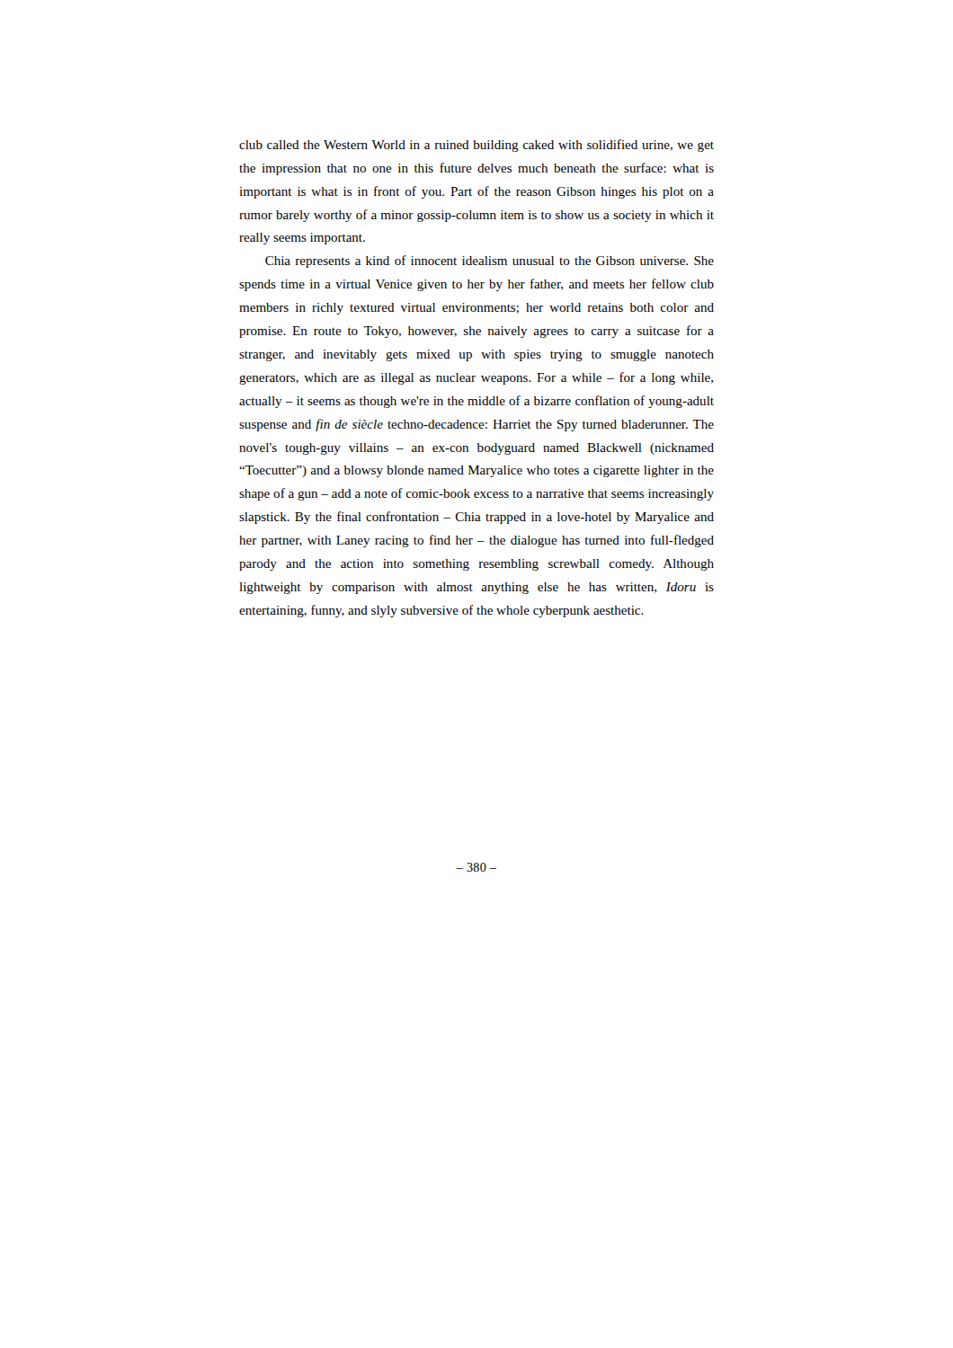club called the Western World in a ruined building caked with solidified urine, we get the impression that no one in this future delves much beneath the surface: what is important is what is in front of you. Part of the reason Gibson hinges his plot on a rumor barely worthy of a minor gossip-column item is to show us a society in which it really seems important.
Chia represents a kind of innocent idealism unusual to the Gibson universe. She spends time in a virtual Venice given to her by her father, and meets her fellow club members in richly textured virtual environments; her world retains both color and promise. En route to Tokyo, however, she naively agrees to carry a suitcase for a stranger, and inevitably gets mixed up with spies trying to smuggle nanotech generators, which are as illegal as nuclear weapons. For a while – for a long while, actually – it seems as though we're in the middle of a bizarre conflation of young-adult suspense and fin de siècle techno-decadence: Harriet the Spy turned bladerunner. The novel's tough-guy villains – an ex-con bodyguard named Blackwell (nicknamed “Toecutter”) and a blowsy blonde named Maryalice who totes a cigarette lighter in the shape of a gun – add a note of comic-book excess to a narrative that seems increasingly slapstick. By the final confrontation – Chia trapped in a love-hotel by Maryalice and her partner, with Laney racing to find her – the dialogue has turned into full-fledged parody and the action into something resembling screwball comedy. Although lightweight by comparison with almost anything else he has written, Idoru is entertaining, funny, and slyly subversive of the whole cyberpunk aesthetic.
– 380 –